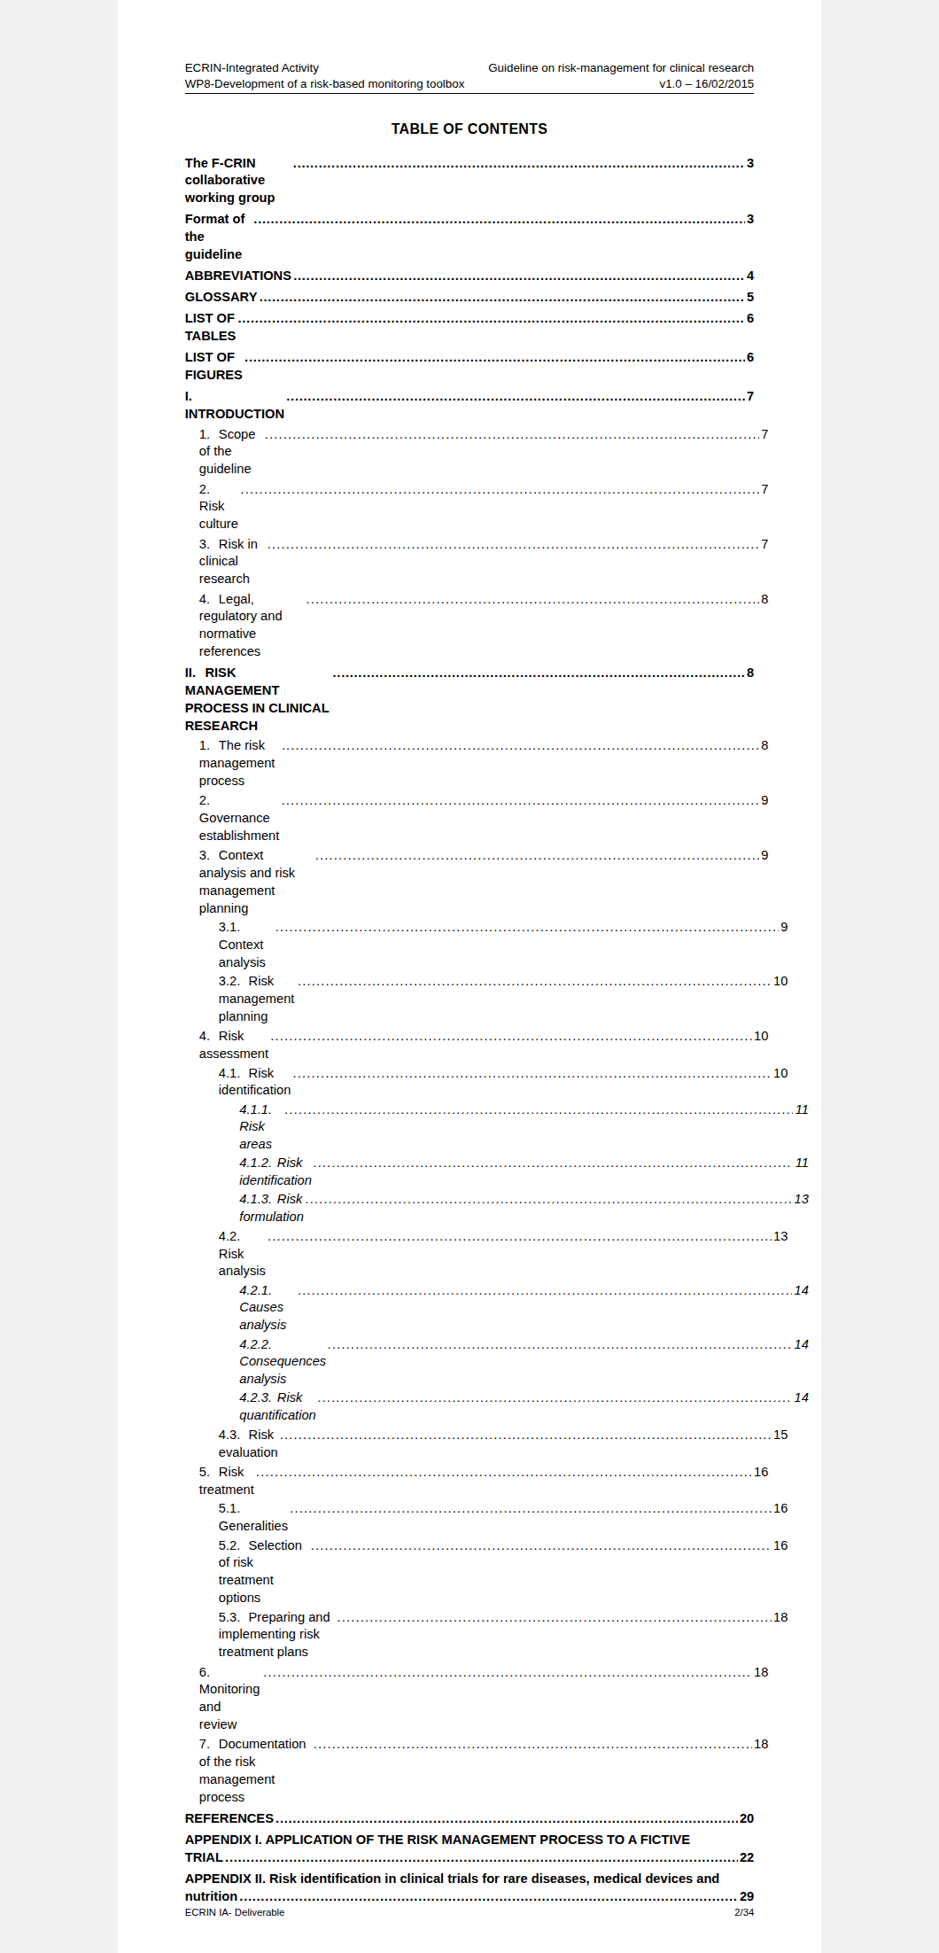ECRIN-Integrated Activity Guideline on risk-management for clinical research
WP8-Development of a risk-based monitoring toolbox v1.0 – 16/02/2015
TABLE OF CONTENTS
The F-CRIN collaborative working group 3
Format of the guideline 3
ABBREVIATIONS 4
GLOSSARY 5
LIST OF TABLES 6
LIST OF FIGURES 6
I. INTRODUCTION 7
1. Scope of the guideline 7
2. Risk culture 7
3. Risk in clinical research 7
4. Legal, regulatory and normative references 8
II. RISK MANAGEMENT PROCESS IN CLINICAL RESEARCH 8
1. The risk management process 8
2. Governance establishment 9
3. Context analysis and risk management planning 9
3.1. Context analysis 9
3.2. Risk management planning 10
4. Risk assessment 10
4.1. Risk identification 10
4.1.1. Risk areas 11
4.1.2. Risk identification 11
4.1.3. Risk formulation 13
4.2. Risk analysis 13
4.2.1. Causes analysis 14
4.2.2. Consequences analysis 14
4.2.3. Risk quantification 14
4.3. Risk evaluation 15
5. Risk treatment 16
5.1. Generalities 16
5.2. Selection of risk treatment options 16
5.3. Preparing and implementing risk treatment plans 18
6. Monitoring and review 18
7. Documentation of the risk management process 18
REFERENCES 20
APPENDIX I. APPLICATION OF THE RISK MANAGEMENT PROCESS TO A FICTIVE TRIAL 22
APPENDIX II. Risk identification in clinical trials for rare diseases, medical devices and nutrition 29
ECRIN IA- Deliverable 2/34